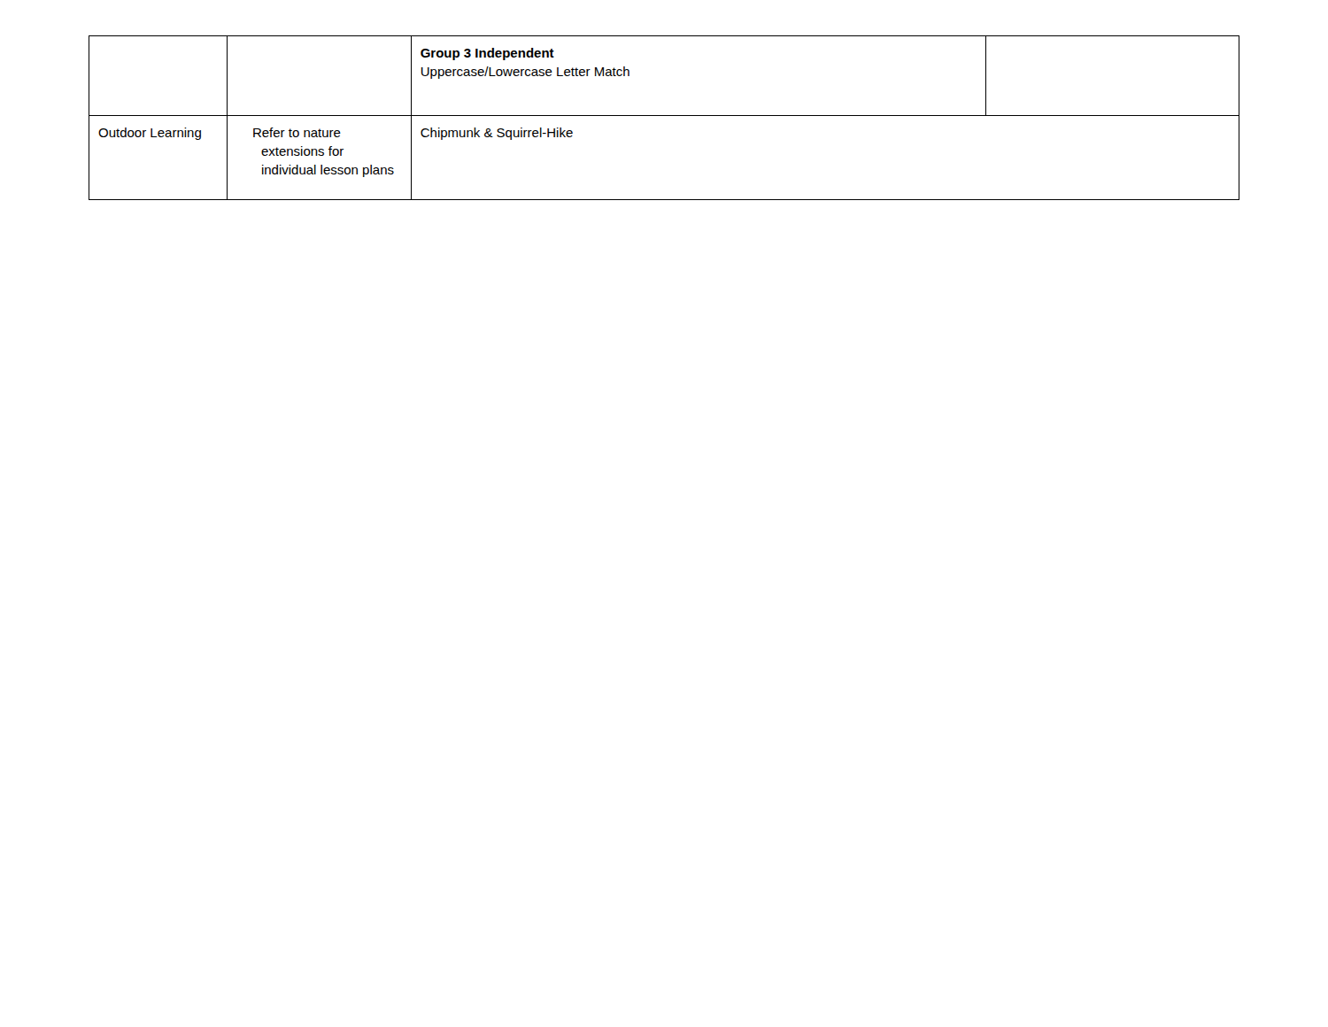| | | Group 3 Independent Uppercase/Lowercase Letter Match | |
| Outdoor Learning | Refer to nature extensions for individual lesson plans | Chipmunk & Squirrel-Hike |